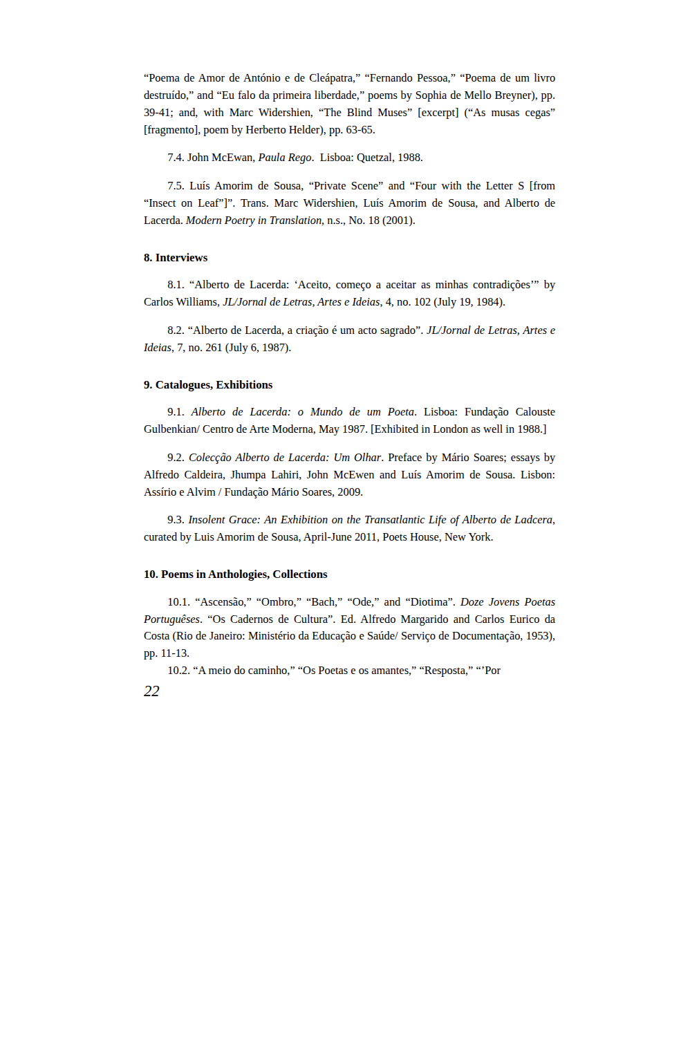“Poema de Amor de António e de Cleápatra,” “Fernando Pessoa,” “Poema de um livro destruído,” and “Eu falo da primeira liberdade,” poems by Sophia de Mello Breyner), pp. 39-41; and, with Marc Widershien, “The Blind Muses” [excerpt] (“As musas cegas” [fragmento], poem by Herberto Helder), pp. 63-65.
7.4. John McEwan, Paula Rego. Lisboa: Quetzal, 1988.
7.5. Luís Amorim de Sousa, “Private Scene” and “Four with the Letter S [from “Insect on Leaf”]”. Trans. Marc Widershien, Luís Amorim de Sousa, and Alberto de Lacerda. Modern Poetry in Translation, n.s., No. 18 (2001).
8. Interviews
8.1. “Alberto de Lacerda: ‘Aceito, começo a aceitar as minhas contradições’” by Carlos Williams, JL/Jornal de Letras, Artes e Ideias, 4, no. 102 (July 19, 1984).
8.2. “Alberto de Lacerda, a criação é um acto sagrado”. JL/Jornal de Letras, Artes e Ideias, 7, no. 261 (July 6, 1987).
9. Catalogues, Exhibitions
9.1. Alberto de Lacerda: o Mundo de um Poeta. Lisboa: Fundação Calouste Gulbenkian/ Centro de Arte Moderna, May 1987. [Exhibited in London as well in 1988.]
9.2. Colecção Alberto de Lacerda: Um Olhar. Preface by Mário Soares; essays by Alfredo Caldeira, Jhumpa Lahiri, John McEwen and Luís Amorim de Sousa. Lisbon: Assírio e Alvim / Fundação Mário Soares, 2009.
9.3. Insolent Grace: An Exhibition on the Transatlantic Life of Alberto de Ladcera, curated by Luis Amorim de Sousa, April-June 2011, Poets House, New York.
10. Poems in Anthologies, Collections
10.1. “Ascensão,” “Ombro,” “Bach,” “Ode,” and “Diotima”. Doze Jovens Poetas Portuguêses. “Os Cadernos de Cultura”. Ed. Alfredo Margarido and Carlos Eurico da Costa (Rio de Janeiro: Ministério da Educação e Saúde/ Serviço de Documentação, 1953), pp. 11-13.
10.2. “A meio do caminho,” “Os Poetas e os amantes,” “Resposta,” “’Por
22